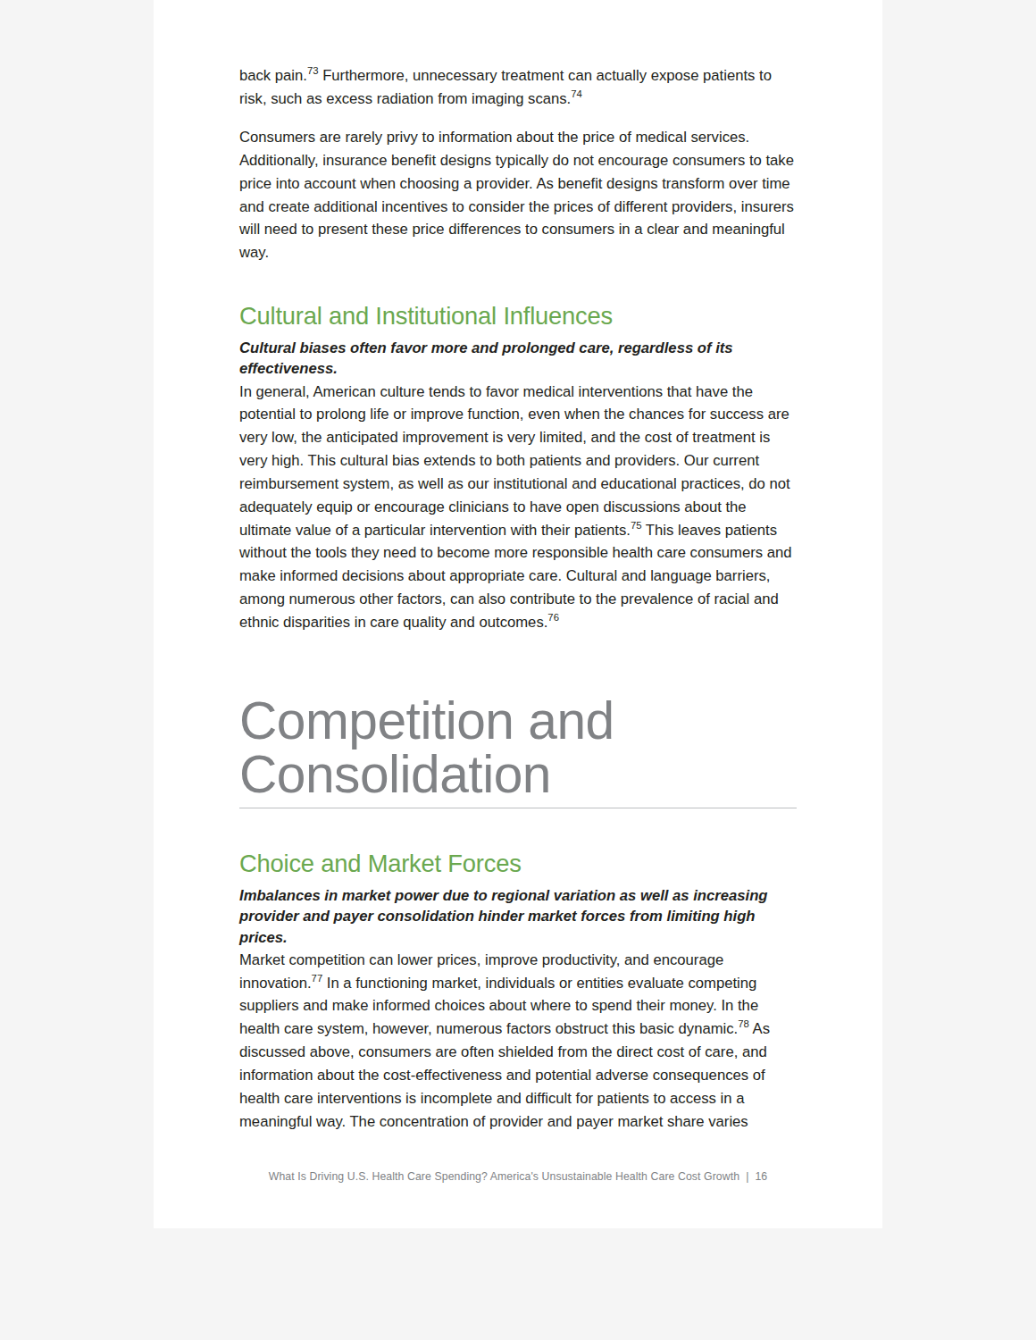back pain.73 Furthermore, unnecessary treatment can actually expose patients to risk, such as excess radiation from imaging scans.74
Consumers are rarely privy to information about the price of medical services. Additionally, insurance benefit designs typically do not encourage consumers to take price into account when choosing a provider. As benefit designs transform over time and create additional incentives to consider the prices of different providers, insurers will need to present these price differences to consumers in a clear and meaningful way.
Cultural and Institutional Influences
Cultural biases often favor more and prolonged care, regardless of its effectiveness.
In general, American culture tends to favor medical interventions that have the potential to prolong life or improve function, even when the chances for success are very low, the anticipated improvement is very limited, and the cost of treatment is very high. This cultural bias extends to both patients and providers. Our current reimbursement system, as well as our institutional and educational practices, do not adequately equip or encourage clinicians to have open discussions about the ultimate value of a particular intervention with their patients.75 This leaves patients without the tools they need to become more responsible health care consumers and make informed decisions about appropriate care. Cultural and language barriers, among numerous other factors, can also contribute to the prevalence of racial and ethnic disparities in care quality and outcomes.76
Competition and Consolidation
Choice and Market Forces
Imbalances in market power due to regional variation as well as increasing provider and payer consolidation hinder market forces from limiting high prices.
Market competition can lower prices, improve productivity, and encourage innovation.77 In a functioning market, individuals or entities evaluate competing suppliers and make informed choices about where to spend their money. In the health care system, however, numerous factors obstruct this basic dynamic.78 As discussed above, consumers are often shielded from the direct cost of care, and information about the cost-effectiveness and potential adverse consequences of health care interventions is incomplete and difficult for patients to access in a meaningful way. The concentration of provider and payer market share varies
What Is Driving U.S. Health Care Spending? America's Unsustainable Health Care Cost Growth | 16